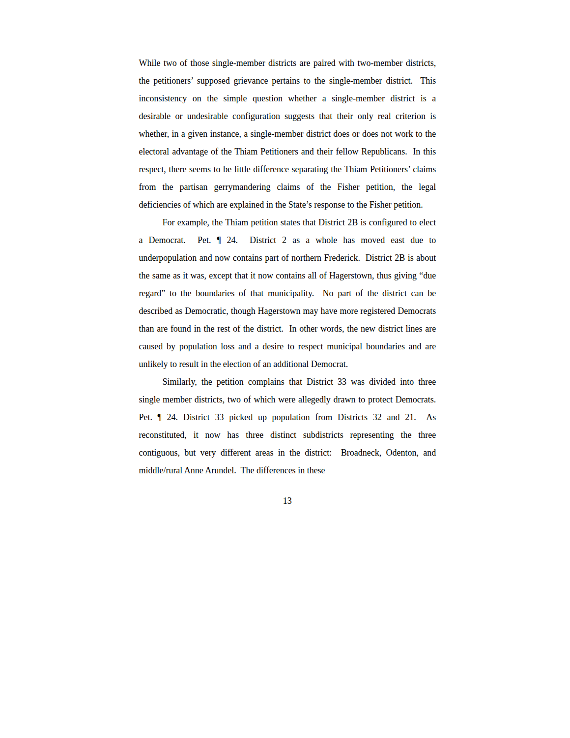While two of those single-member districts are paired with two-member districts, the petitioners’ supposed grievance pertains to the single-member district. This inconsistency on the simple question whether a single-member district is a desirable or undesirable configuration suggests that their only real criterion is whether, in a given instance, a single-member district does or does not work to the electoral advantage of the Thiam Petitioners and their fellow Republicans. In this respect, there seems to be little difference separating the Thiam Petitioners’ claims from the partisan gerrymandering claims of the Fisher petition, the legal deficiencies of which are explained in the State’s response to the Fisher petition.
For example, the Thiam petition states that District 2B is configured to elect a Democrat. Pet. ¶ 24. District 2 as a whole has moved east due to underpopulation and now contains part of northern Frederick. District 2B is about the same as it was, except that it now contains all of Hagerstown, thus giving “due regard” to the boundaries of that municipality. No part of the district can be described as Democratic, though Hagerstown may have more registered Democrats than are found in the rest of the district. In other words, the new district lines are caused by population loss and a desire to respect municipal boundaries and are unlikely to result in the election of an additional Democrat.
Similarly, the petition complains that District 33 was divided into three single member districts, two of which were allegedly drawn to protect Democrats. Pet. ¶ 24. District 33 picked up population from Districts 32 and 21. As reconstituted, it now has three distinct subdistricts representing the three contiguous, but very different areas in the district: Broadneck, Odenton, and middle/rural Anne Arundel. The differences in these
13